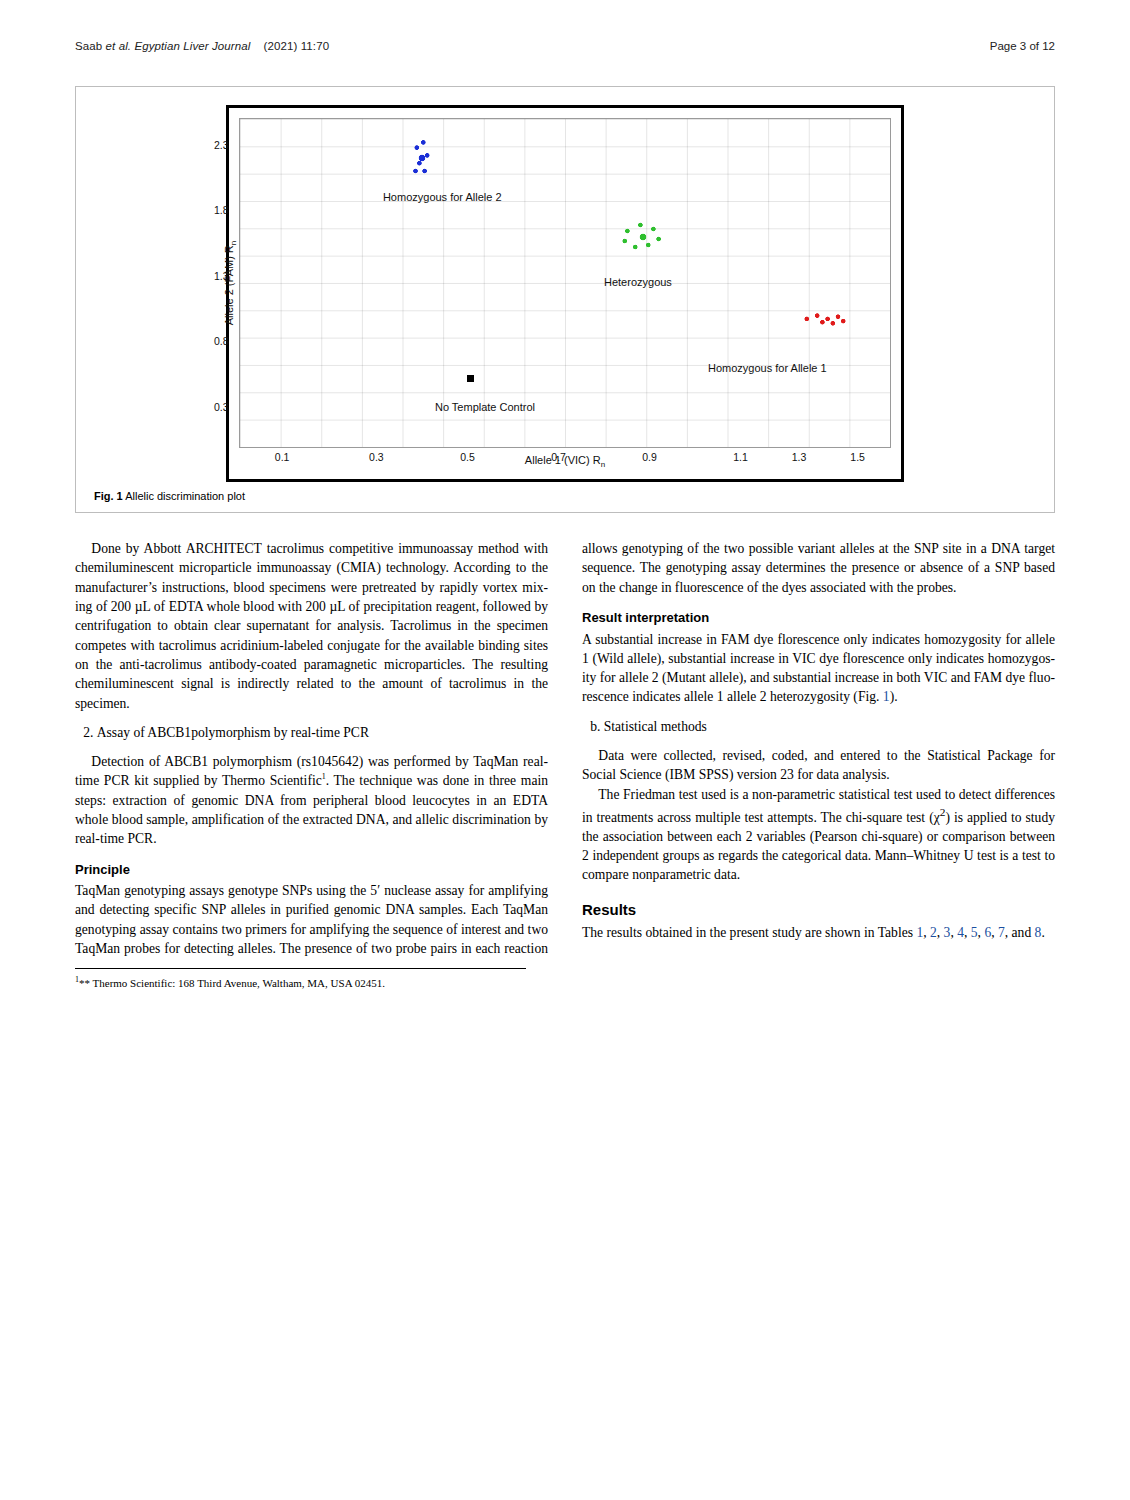Saab et al. Egyptian Liver Journal (2021) 11:70
Page 3 of 12
Allele 2 (FAM) Rn 2.3 1.8 1.3 0.8 0.3 0.1 0.3 0.5 0.7 0.9 1.1 1.3 1.5
Homozygous for Allele 2
Heterozygous
Homozygous for Allele 1
No Template Control
Allele 1 (VIC) Rn
Fig. 1 Allelic discrimination plot
Done by Abbott ARCHITECT tacrolimus competitive immunoassay method with chemiluminescent microparticle immunoassay (CMIA) technology. According to the manufacturer’s instructions, blood specimens were pretreated by rapidly vortex mixing of 200 µL of EDTA whole blood with 200 µL of precipitation reagent, followed by centrifugation to obtain clear supernatant for analysis. Tacrolimus in the specimen competes with tacrolimus acridinium-labeled conjugate for the available binding sites on the anti-tacrolimus antibody-coated paramagnetic microparticles. The resulting chemiluminescent signal is indirectly related to the amount of tacrolimus in the specimen.
Assay of ABCB1polymorphism by real-time PCR
Detection of ABCB1 polymorphism (rs1045642) was performed by TaqMan real-time PCR kit supplied by Thermo Scientific1. The technique was done in three main steps: extraction of genomic DNA from peripheral blood leucocytes in an EDTA whole blood sample, amplification of the extracted DNA, and allelic discrimination by real-time PCR.
Principle
TaqMan genotyping assays genotype SNPs using the 5′ nuclease assay for amplifying and detecting specific SNP alleles in purified genomic DNA samples. Each TaqMan genotyping assay contains two primers for amplifying the sequence of interest and two TaqMan probes for detecting alleles. The presence of two probe pairs in each reaction allows genotyping of the two possible variant alleles at the SNP site in a DNA target sequence. The genotyping assay determines the presence or absence of a SNP based on the change in fluorescence of the dyes associated with the probes.
Result interpretation
A substantial increase in FAM dye florescence only indicates homozygosity for allele 1 (Wild allele), substantial increase in VIC dye florescence only indicates homozygosity for allele 2 (Mutant allele), and substantial increase in both VIC and FAM dye fluorescence indicates allele 1 allele 2 heterozygosity (Fig. 1).
Statistical methods
Data were collected, revised, coded, and entered to the Statistical Package for Social Science (IBM SPSS) version 23 for data analysis.
The Friedman test used is a non-parametric statistical test used to detect differences in treatments across multiple test attempts. The chi-square test (χ2) is applied to study the association between each 2 variables (Pearson chi-square) or comparison between 2 independent groups as regards the categorical data. Mann–Whitney U test is a test to compare nonparametric data.
Results
The results obtained in the present study are shown in Tables 1, 2, 3, 4, 5, 6, 7, and 8.
1** Thermo Scientific: 168 Third Avenue, Waltham, MA, USA 02451.